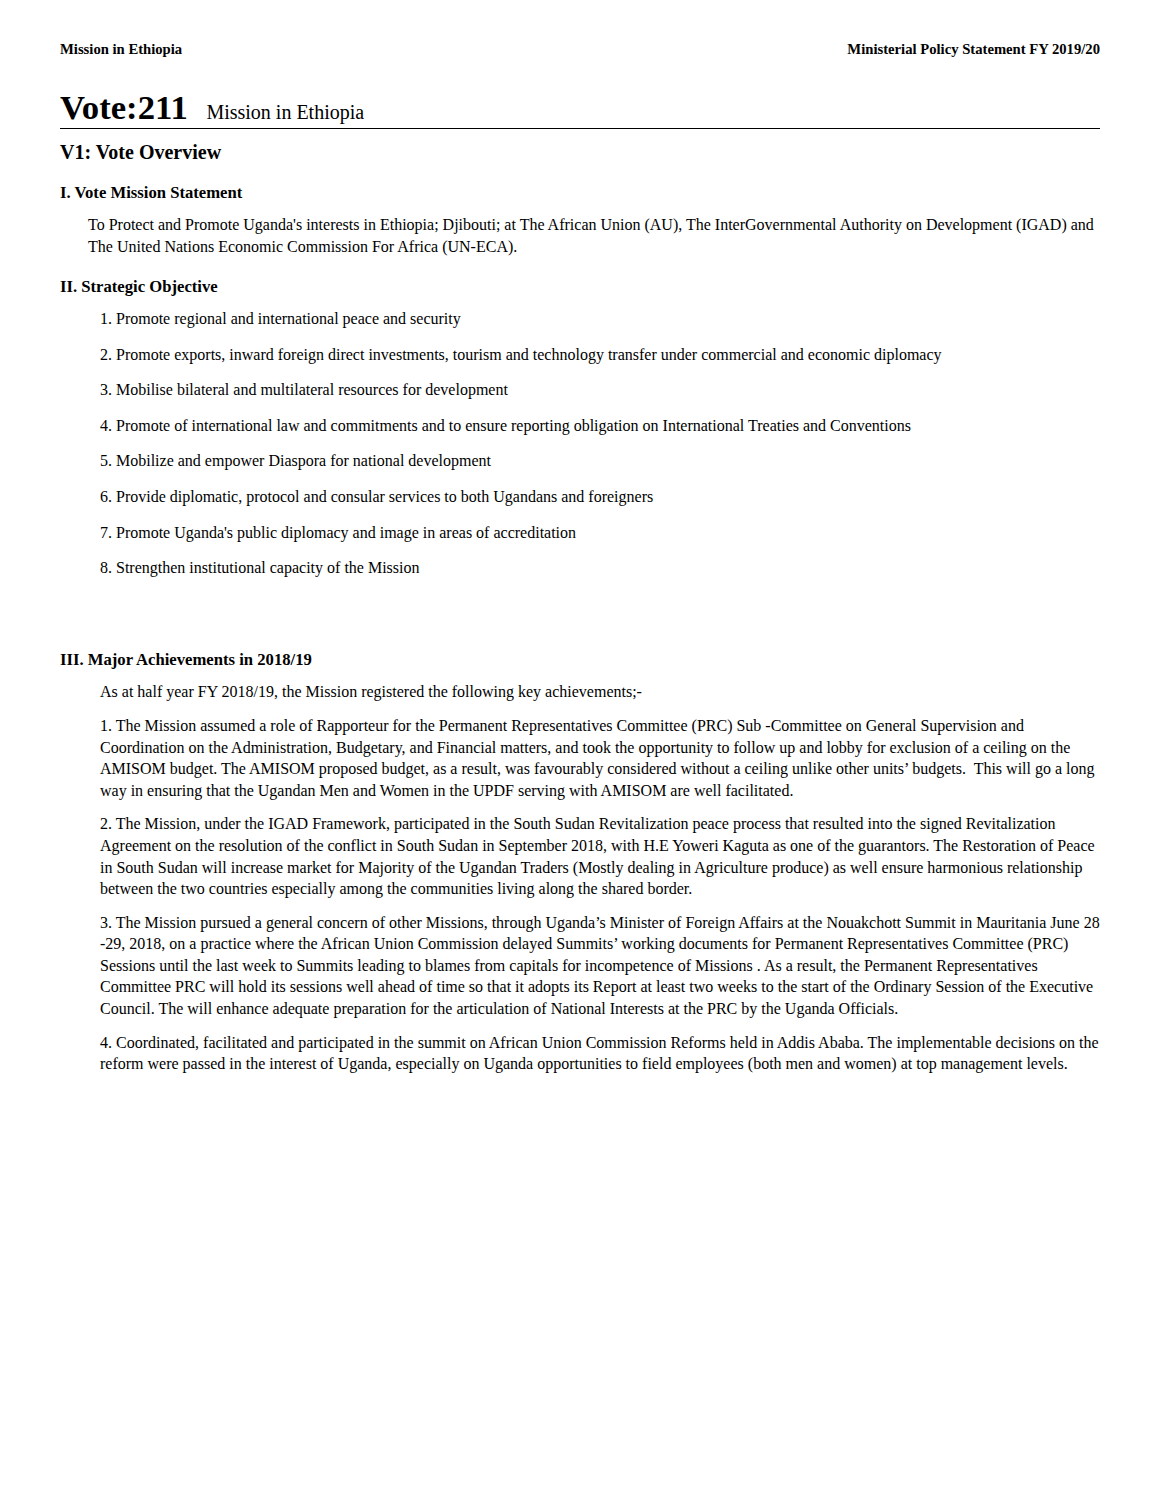Mission in Ethiopia Ministerial Policy Statement FY 2019/20
Vote:211 Mission in Ethiopia
V1: Vote Overview
I. Vote Mission Statement
To Protect and Promote Uganda's interests in Ethiopia; Djibouti; at The African Union (AU), The InterGovernmental Authority on Development (IGAD) and The United Nations Economic Commission For Africa (UN-ECA).
II. Strategic Objective
1. Promote regional and international peace and security
2. Promote exports, inward foreign direct investments, tourism and technology transfer under commercial and economic diplomacy
3. Mobilise bilateral and multilateral resources for development
4. Promote of international law and commitments and to ensure reporting obligation on International Treaties and Conventions
5. Mobilize and empower Diaspora for national development
6. Provide diplomatic, protocol and consular services to both Ugandans and foreigners
7. Promote Uganda's public diplomacy and image in areas of accreditation
8. Strengthen institutional capacity of the Mission
III. Major Achievements in 2018/19
As at half year FY 2018/19, the Mission registered the following key achievements;-
1. The Mission assumed a role of Rapporteur for the Permanent Representatives Committee (PRC) Sub -Committee on General Supervision and Coordination on the Administration, Budgetary, and Financial matters, and took the opportunity to follow up and lobby for exclusion of a ceiling on the AMISOM budget. The AMISOM proposed budget, as a result, was favourably considered without a ceiling unlike other units’ budgets. This will go a long way in ensuring that the Ugandan Men and Women in the UPDF serving with AMISOM are well facilitated.
2. The Mission, under the IGAD Framework, participated in the South Sudan Revitalization peace process that resulted into the signed Revitalization Agreement on the resolution of the conflict in South Sudan in September 2018, with H.E Yoweri Kaguta as one of the guarantors. The Restoration of Peace in South Sudan will increase market for Majority of the Ugandan Traders (Mostly dealing in Agriculture produce) as well ensure harmonious relationship between the two countries especially among the communities living along the shared border.
3. The Mission pursued a general concern of other Missions, through Uganda’s Minister of Foreign Affairs at the Nouakchott Summit in Mauritania June 28 -29, 2018, on a practice where the African Union Commission delayed Summits’ working documents for Permanent Representatives Committee (PRC) Sessions until the last week to Summits leading to blames from capitals for incompetence of Missions . As a result, the Permanent Representatives Committee PRC will hold its sessions well ahead of time so that it adopts its Report at least two weeks to the start of the Ordinary Session of the Executive Council. The will enhance adequate preparation for the articulation of National Interests at the PRC by the Uganda Officials.
4. Coordinated, facilitated and participated in the summit on African Union Commission Reforms held in Addis Ababa. The implementable decisions on the reform were passed in the interest of Uganda, especially on Uganda opportunities to field employees (both men and women) at top management levels.